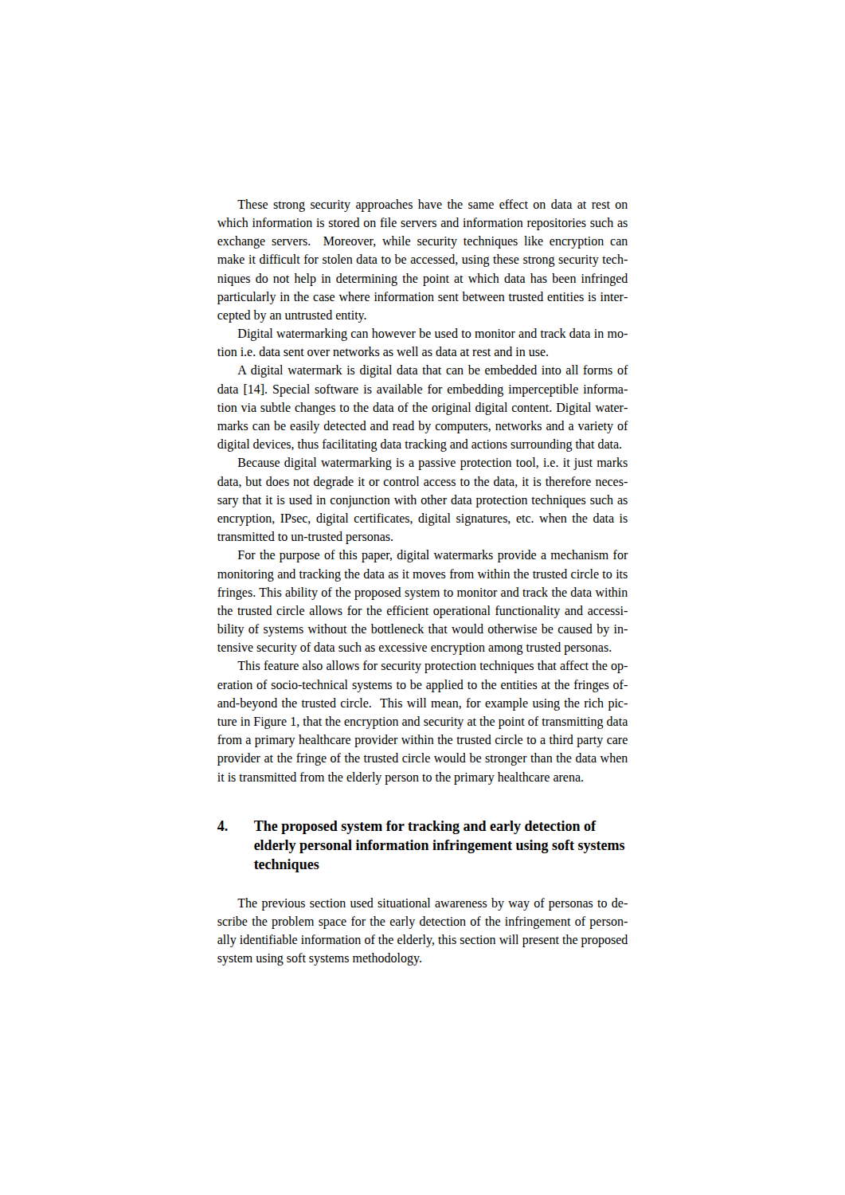These strong security approaches have the same effect on data at rest on which information is stored on file servers and information repositories such as exchange servers. Moreover, while security techniques like encryption can make it difficult for stolen data to be accessed, using these strong security techniques do not help in determining the point at which data has been infringed particularly in the case where information sent between trusted entities is intercepted by an untrusted entity.
Digital watermarking can however be used to monitor and track data in motion i.e. data sent over networks as well as data at rest and in use.
A digital watermark is digital data that can be embedded into all forms of data [14]. Special software is available for embedding imperceptible information via subtle changes to the data of the original digital content. Digital watermarks can be easily detected and read by computers, networks and a variety of digital devices, thus facilitating data tracking and actions surrounding that data.
Because digital watermarking is a passive protection tool, i.e. it just marks data, but does not degrade it or control access to the data, it is therefore necessary that it is used in conjunction with other data protection techniques such as encryption, IPsec, digital certificates, digital signatures, etc. when the data is transmitted to un-trusted personas.
For the purpose of this paper, digital watermarks provide a mechanism for monitoring and tracking the data as it moves from within the trusted circle to its fringes. This ability of the proposed system to monitor and track the data within the trusted circle allows for the efficient operational functionality and accessibility of systems without the bottleneck that would otherwise be caused by intensive security of data such as excessive encryption among trusted personas.
This feature also allows for security protection techniques that affect the operation of socio-technical systems to be applied to the entities at the fringes of-and-beyond the trusted circle. This will mean, for example using the rich picture in Figure 1, that the encryption and security at the point of transmitting data from a primary healthcare provider within the trusted circle to a third party care provider at the fringe of the trusted circle would be stronger than the data when it is transmitted from the elderly person to the primary healthcare arena.
4. The proposed system for tracking and early detection of elderly personal information infringement using soft systems techniques
The previous section used situational awareness by way of personas to describe the problem space for the early detection of the infringement of personally identifiable information of the elderly, this section will present the proposed system using soft systems methodology.